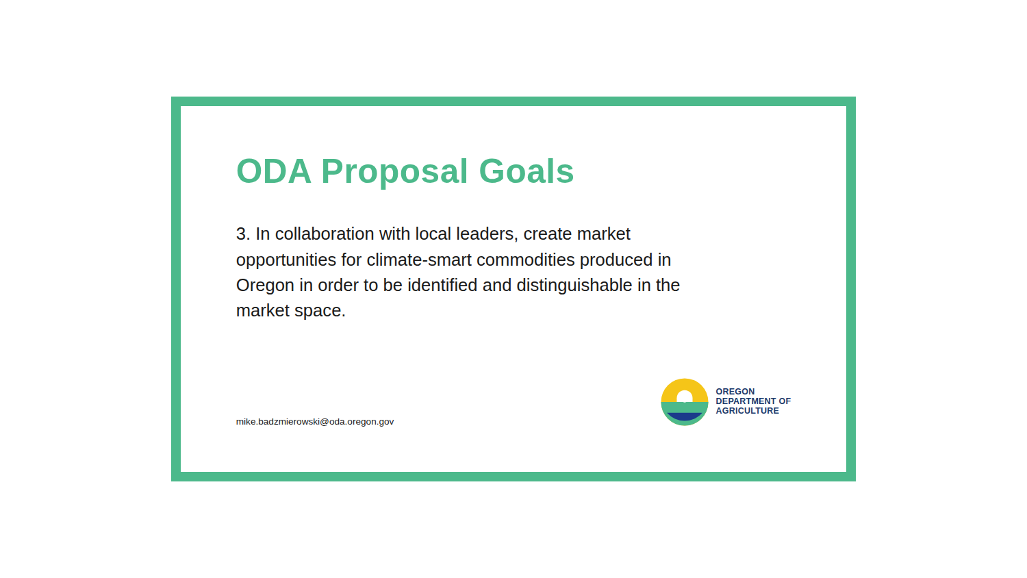ODA Proposal Goals
3. In collaboration with local leaders, create market opportunities for climate-smart commodities produced in Oregon in order to be identified and distinguishable in the market space.
mike.badzmierowski@oda.oregon.gov
OREGON
DEPARTMENT OF
AGRICULTURE